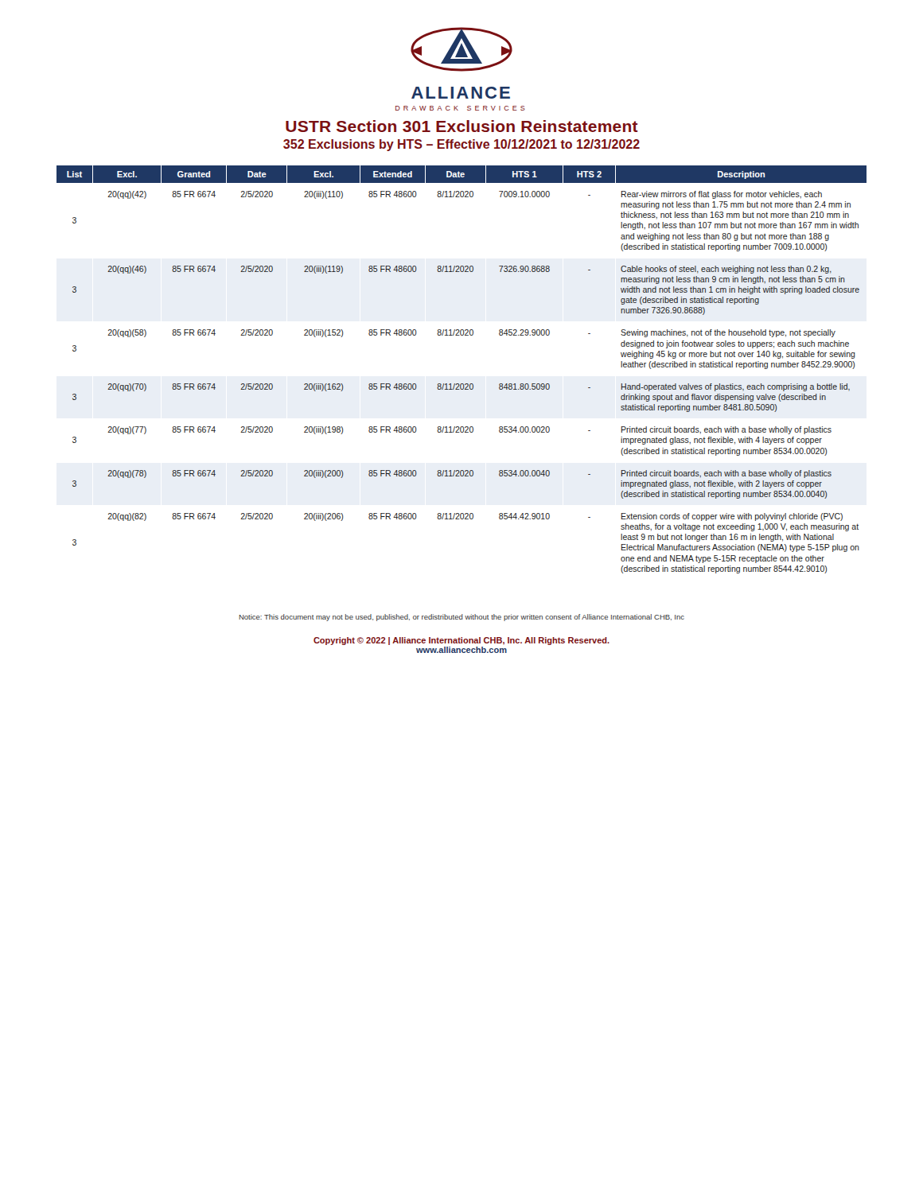ALLIANCE
DRAWBACK SERVICES
USTR Section 301 Exclusion Reinstatement
352 Exclusions by HTS – Effective 10/12/2021 to 12/31/2022
| List | Excl. | Granted | Date | Excl. | Extended | Date | HTS 1 | HTS 2 | Description |
| --- | --- | --- | --- | --- | --- | --- | --- | --- | --- |
| 3 | 20(qq)(42) | 85 FR 6674 | 2/5/2020 | 20(iii)(110) | 85 FR 48600 | 8/11/2020 | 7009.10.0000 | - | Rear-view mirrors of flat glass for motor vehicles, each measuring not less than 1.75 mm but not more than 2.4 mm in thickness, not less than 163 mm but not more than 210 mm in length, not less than 107 mm but not more than 167 mm in width and weighing not less than 80 g but not more than 188 g (described in statistical reporting number 7009.10.0000) |
| 3 | 20(qq)(46) | 85 FR 6674 | 2/5/2020 | 20(iii)(119) | 85 FR 48600 | 8/11/2020 | 7326.90.8688 | - | Cable hooks of steel, each weighing not less than 0.2 kg, measuring not less than 9 cm in length, not less than 5 cm in width and not less than 1 cm in height with spring loaded closure gate (described in statistical reporting number 7326.90.8688) |
| 3 | 20(qq)(58) | 85 FR 6674 | 2/5/2020 | 20(iii)(152) | 85 FR 48600 | 8/11/2020 | 8452.29.9000 | - | Sewing machines, not of the household type, not specially designed to join footwear soles to uppers; each such machine weighing 45 kg or more but not over 140 kg, suitable for sewing leather (described in statistical reporting number 8452.29.9000) |
| 3 | 20(qq)(70) | 85 FR 6674 | 2/5/2020 | 20(iii)(162) | 85 FR 48600 | 8/11/2020 | 8481.80.5090 | - | Hand-operated valves of plastics, each comprising a bottle lid, drinking spout and flavor dispensing valve (described in statistical reporting number 8481.80.5090) |
| 3 | 20(qq)(77) | 85 FR 6674 | 2/5/2020 | 20(iii)(198) | 85 FR 48600 | 8/11/2020 | 8534.00.0020 | - | Printed circuit boards, each with a base wholly of plastics impregnated glass, not flexible, with 4 layers of copper (described in statistical reporting number 8534.00.0020) |
| 3 | 20(qq)(78) | 85 FR 6674 | 2/5/2020 | 20(iii)(200) | 85 FR 48600 | 8/11/2020 | 8534.00.0040 | - | Printed circuit boards, each with a base wholly of plastics impregnated glass, not flexible, with 2 layers of copper (described in statistical reporting number 8534.00.0040) |
| 3 | 20(qq)(82) | 85 FR 6674 | 2/5/2020 | 20(iii)(206) | 85 FR 48600 | 8/11/2020 | 8544.42.9010 | - | Extension cords of copper wire with polyvinyl chloride (PVC) sheaths, for a voltage not exceeding 1,000 V, each measuring at least 9 m but not longer than 16 m in length, with National Electrical Manufacturers Association (NEMA) type 5-15P plug on one end and NEMA type 5-15R receptacle on the other (described in statistical reporting number 8544.42.9010) |
Notice: This document may not be used, published, or redistributed without the prior written consent of Alliance International CHB, Inc
Copyright © 2022 | Alliance International CHB, Inc. All Rights Reserved.
www.alliancechb.com